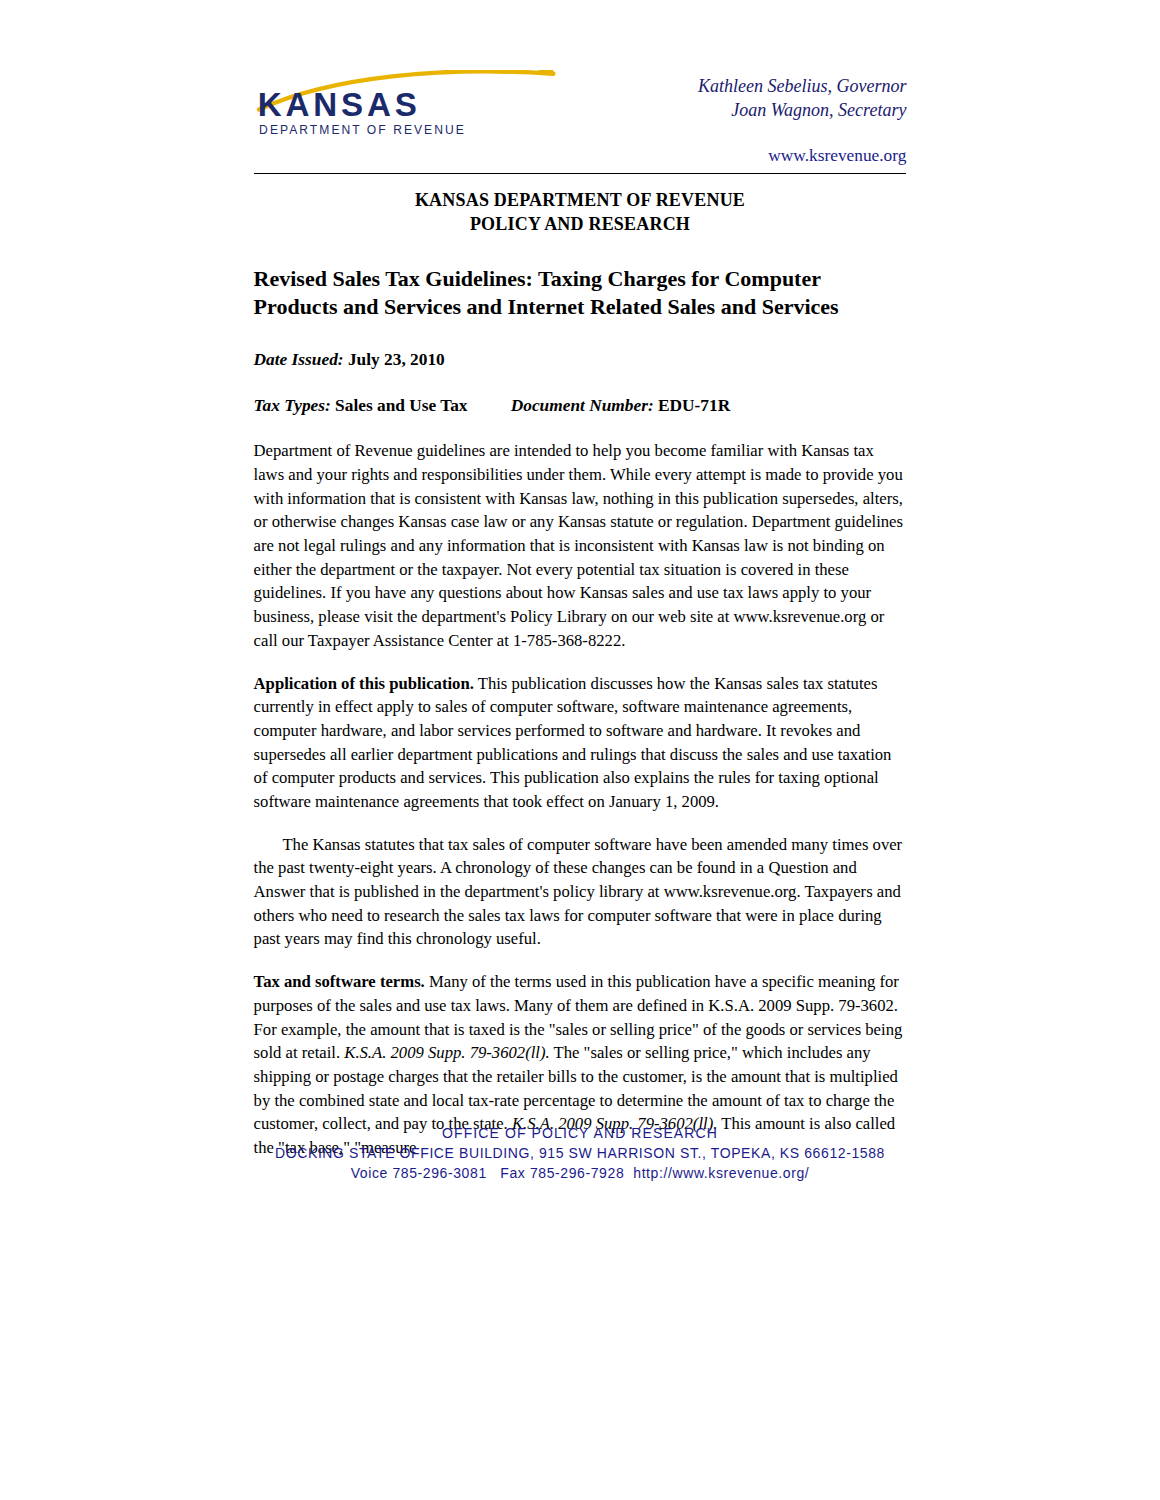KANSAS DEPARTMENT OF REVENUE
Kathleen Sebelius, Governor
Joan Wagnon, Secretary
www.ksrevenue.org
KANSAS DEPARTMENT OF REVENUE
POLICY AND RESEARCH
Revised Sales Tax Guidelines: Taxing Charges for Computer Products and Services and Internet Related Sales and Services
Date Issued: July 23, 2010
Tax Types: Sales and Use Tax Document Number: EDU-71R
Department of Revenue guidelines are intended to help you become familiar with Kansas tax laws and your rights and responsibilities under them. While every attempt is made to provide you with information that is consistent with Kansas law, nothing in this publication supersedes, alters, or otherwise changes Kansas case law or any Kansas statute or regulation. Department guidelines are not legal rulings and any information that is inconsistent with Kansas law is not binding on either the department or the taxpayer. Not every potential tax situation is covered in these guidelines. If you have any questions about how Kansas sales and use tax laws apply to your business, please visit the department's Policy Library on our web site at www.ksrevenue.org or call our Taxpayer Assistance Center at 1-785-368-8222.
Application of this publication. This publication discusses how the Kansas sales tax statutes currently in effect apply to sales of computer software, software maintenance agreements, computer hardware, and labor services performed to software and hardware. It revokes and supersedes all earlier department publications and rulings that discuss the sales and use taxation of computer products and services. This publication also explains the rules for taxing optional software maintenance agreements that took effect on January 1, 2009.
The Kansas statutes that tax sales of computer software have been amended many times over the past twenty-eight years. A chronology of these changes can be found in a Question and Answer that is published in the department's policy library at www.ksrevenue.org. Taxpayers and others who need to research the sales tax laws for computer software that were in place during past years may find this chronology useful.
Tax and software terms. Many of the terms used in this publication have a specific meaning for purposes of the sales and use tax laws. Many of them are defined in K.S.A. 2009 Supp. 79-3602. For example, the amount that is taxed is the "sales or selling price" of the goods or services being sold at retail. K.S.A. 2009 Supp. 79-3602(ll). The "sales or selling price," which includes any shipping or postage charges that the retailer bills to the customer, is the amount that is multiplied by the combined state and local tax-rate percentage to determine the amount of tax to charge the customer, collect, and pay to the state. K.S.A. 2009 Supp. 79-3602(ll). This amount is also called the "tax base," "measure
OFFICE OF POLICY AND RESEARCH
DOCKING STATE OFFICE BUILDING, 915 SW HARRISON ST., TOPEKA, KS 66612-1588
Voice 785-296-3081 Fax 785-296-7928 http://www.ksrevenue.org/